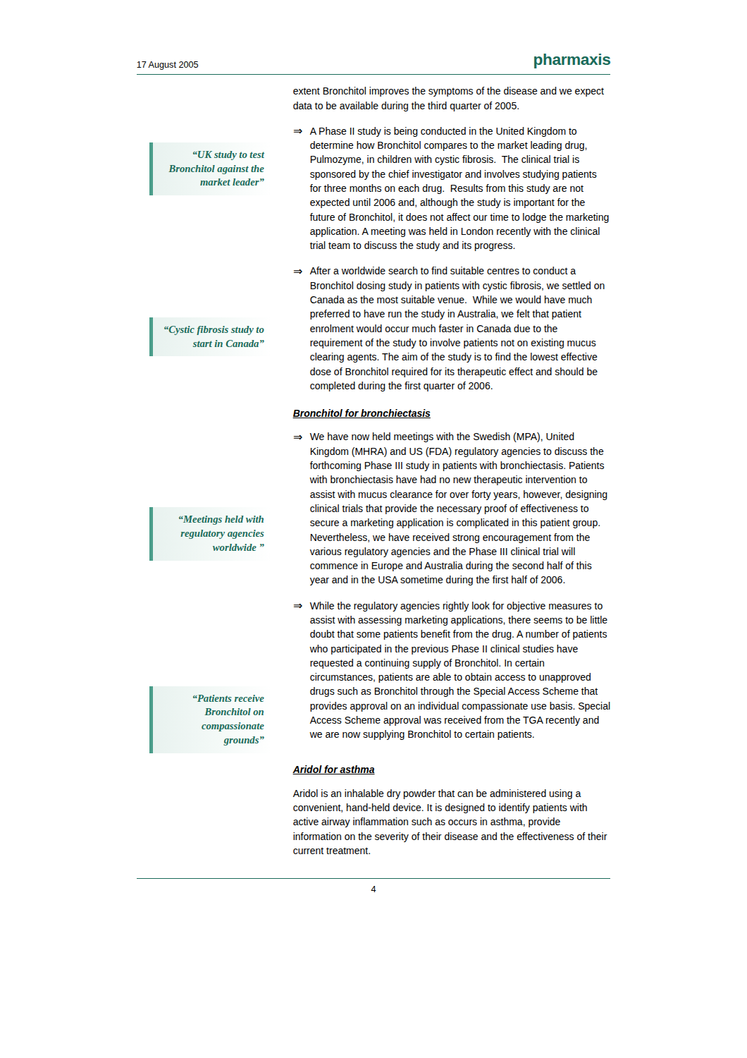17 August 2005
pharmaxis
“UK study to test Bronchitol against the market leader”
“Cystic fibrosis study to start in Canada”
“Meetings held with regulatory agencies worldwide ”
“Patients receive Bronchitol on compassionate grounds”
extent Bronchitol improves the symptoms of the disease and we expect data to be available during the third quarter of 2005.
⇒
A Phase II study is being conducted in the United Kingdom to determine how Bronchitol compares to the market leading drug, Pulmozyme, in children with cystic fibrosis. The clinical trial is sponsored by the chief investigator and involves studying patients for three months on each drug. Results from this study are not expected until 2006 and, although the study is important for the future of Bronchitol, it does not affect our time to lodge the marketing application. A meeting was held in London recently with the clinical trial team to discuss the study and its progress.
⇒
After a worldwide search to find suitable centres to conduct a Bronchitol dosing study in patients with cystic fibrosis, we settled on Canada as the most suitable venue. While we would have much preferred to have run the study in Australia, we felt that patient enrolment would occur much faster in Canada due to the requirement of the study to involve patients not on existing mucus clearing agents. The aim of the study is to find the lowest effective dose of Bronchitol required for its therapeutic effect and should be completed during the first quarter of 2006.
Bronchitol for bronchiectasis
⇒
We have now held meetings with the Swedish (MPA), United Kingdom (MHRA) and US (FDA) regulatory agencies to discuss the forthcoming Phase III study in patients with bronchiectasis. Patients with bronchiectasis have had no new therapeutic intervention to assist with mucus clearance for over forty years, however, designing clinical trials that provide the necessary proof of effectiveness to secure a marketing application is complicated in this patient group. Nevertheless, we have received strong encouragement from the various regulatory agencies and the Phase III clinical trial will commence in Europe and Australia during the second half of this year and in the USA sometime during the first half of 2006.
⇒
While the regulatory agencies rightly look for objective measures to assist with assessing marketing applications, there seems to be little doubt that some patients benefit from the drug. A number of patients who participated in the previous Phase II clinical studies have requested a continuing supply of Bronchitol. In certain circumstances, patients are able to obtain access to unapproved drugs such as Bronchitol through the Special Access Scheme that provides approval on an individual compassionate use basis. Special Access Scheme approval was received from the TGA recently and we are now supplying Bronchitol to certain patients.
Aridol for asthma
Aridol is an inhalable dry powder that can be administered using a convenient, hand-held device. It is designed to identify patients with active airway inflammation such as occurs in asthma, provide information on the severity of their disease and the effectiveness of their current treatment.
4